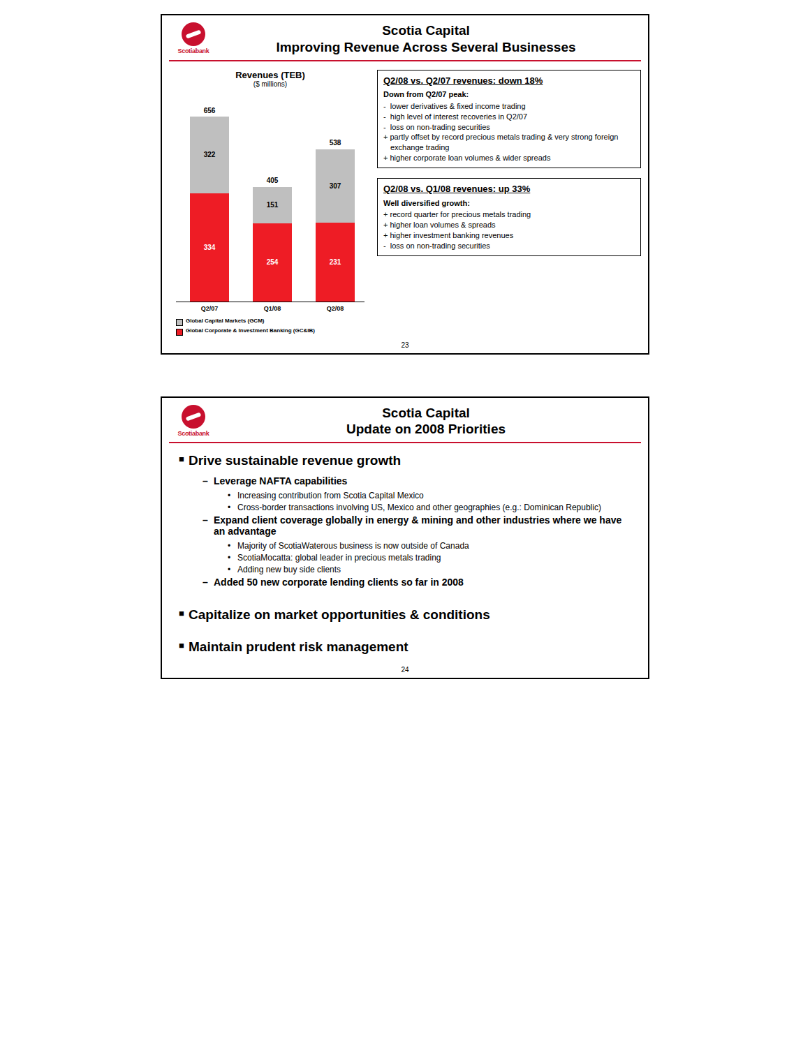Scotiabank
Scotia Capital
Improving Revenue Across Several Businesses
Revenues (TEB)
($ millions)
656
322
334
405
151
254
538
307
231
Q2/07 Q1/08 Q2/08
Global Capital Markets (GCM)
Global Corporate & Investment Banking (GC&IB)
Q2/08 vs. Q2/07 revenues: down 18%
Down from Q2/07 peak:
- lower derivatives & fixed income trading
- high level of interest recoveries in Q2/07
- loss on non-trading securities
+ partly offset by record precious metals trading & very strong foreign exchange trading
+ higher corporate loan volumes & wider spreads
Q2/08 vs. Q1/08 revenues: up 33%
Well diversified growth:
+ record quarter for precious metals trading
+ higher loan volumes & spreads
+ higher investment banking revenues
- loss on non-trading securities
23
Scotiabank
Scotia Capital
Update on 2008 Priorities
■Drive sustainable revenue growth
–Leverage NAFTA capabilities
•Increasing contribution from Scotia Capital Mexico
•Cross-border transactions involving US, Mexico and other geographies (e.g.: Dominican Republic)
–Expand client coverage globally in energy & mining and other industries where we have an advantage
•Majority of ScotiaWaterous business is now outside of Canada
•ScotiaMocatta: global leader in precious metals trading
•Adding new buy side clients
–Added 50 new corporate lending clients so far in 2008
■Capitalize on market opportunities & conditions
■Maintain prudent risk management
24